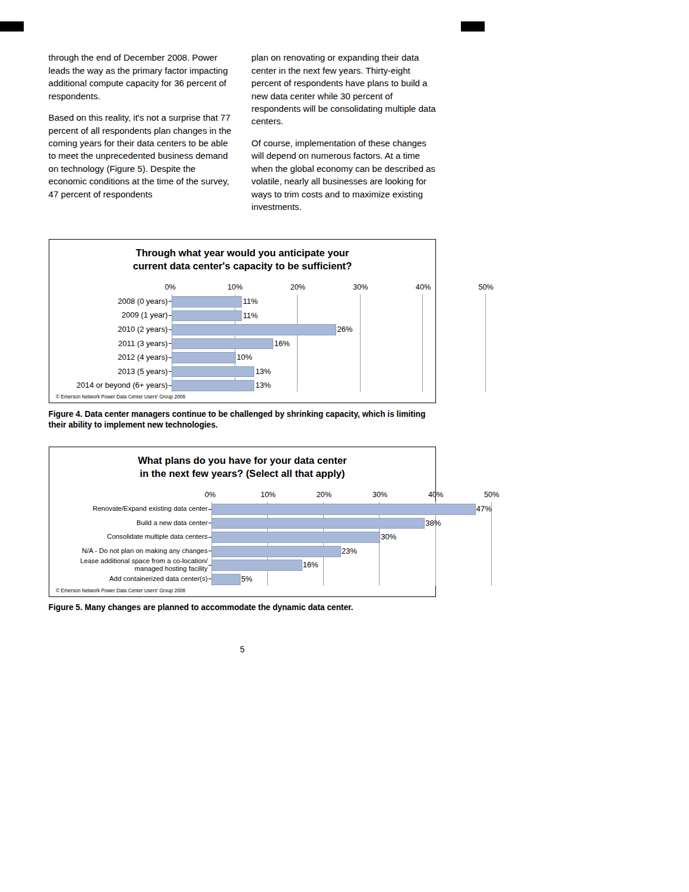through the end of December 2008. Power leads the way as the primary factor impacting additional compute capacity for 36 percent of respondents.
Based on this reality, it's not a surprise that 77 percent of all respondents plan changes in the coming years for their data centers to be able to meet the unprecedented business demand on technology (Figure 5). Despite the economic conditions at the time of the survey, 47 percent of respondents
plan on renovating or expanding their data center in the next few years. Thirty-eight percent of respondents have plans to build a new data center while 30 percent of respondents will be consolidating multiple data centers.
Of course, implementation of these changes will depend on numerous factors. At a time when the global economy can be described as volatile, nearly all businesses are looking for ways to trim costs and to maximize existing investments.
Through what year would you anticipate your
current data center's capacity to be sufficient?
0% 10% 20% 30% 40% 50%
2008 (0 years)
2009 (1 year)
2010 (2 years)
2011 (3 years)
2012 (4 years)
2013 (5 years)
2014 or beyond (6+ years)
11%
11%
26%
16%
10%
13%
13%
© Emerson Network Power Data Center Users' Group 2008
Figure 4. Data center managers continue to be challenged by shrinking capacity, which is limiting their ability to implement new technologies.
What plans do you have for your data center
in the next few years? (Select all that apply)
0% 10% 20% 30% 40% 50%
Renovate/Expand existing data center
Build a new data center
Consolidate multiple data centers
N/A - Do not plan on making any changes
Lease additional space from a co-location/
managed hosting facility
Add containerized data center(s)
47%
38%
30%
23%
16%
5%
© Emerson Network Power Data Center Users' Group 2008
Figure 5. Many changes are planned to accommodate the dynamic data center.
5